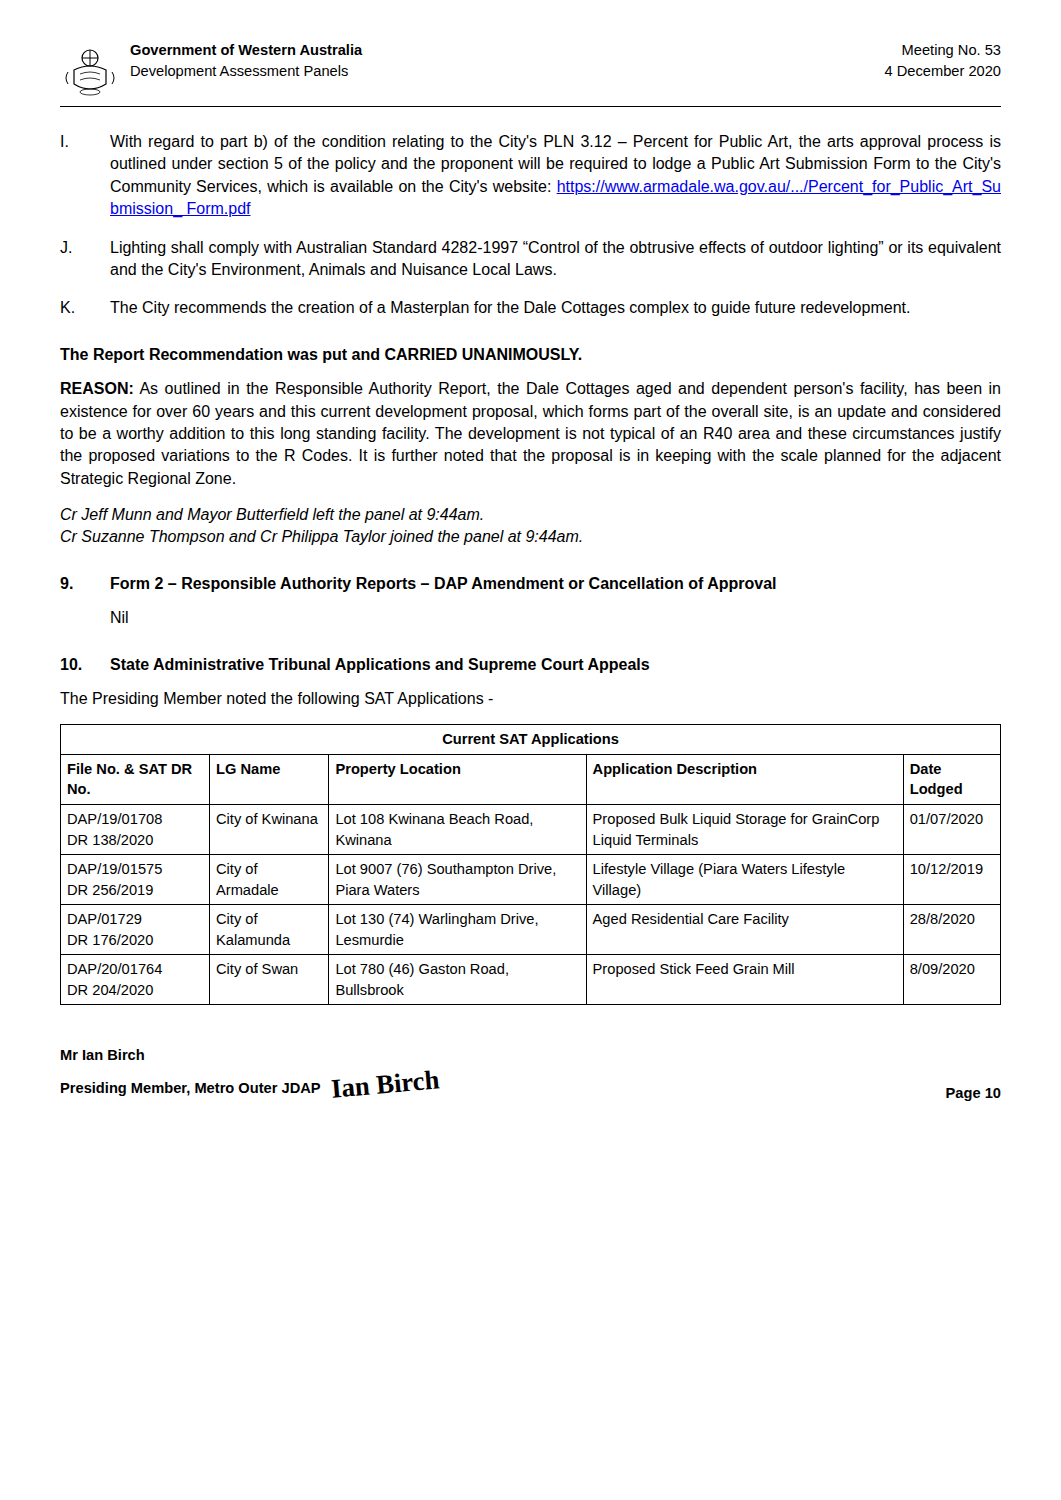Government of Western Australia
Development Assessment Panels
Meeting No. 53
4 December 2020
I. With regard to part b) of the condition relating to the City's PLN 3.12 – Percent for Public Art, the arts approval process is outlined under section 5 of the policy and the proponent will be required to lodge a Public Art Submission Form to the City's Community Services, which is available on the City's website: https://www.armadale.wa.gov.au/.../Percent_for_Public_Art_Submission_ Form.pdf
J. Lighting shall comply with Australian Standard 4282-1997 “Control of the obtrusive effects of outdoor lighting” or its equivalent and the City's Environment, Animals and Nuisance Local Laws.
K. The City recommends the creation of a Masterplan for the Dale Cottages complex to guide future redevelopment.
The Report Recommendation was put and CARRIED UNANIMOUSLY.
REASON: As outlined in the Responsible Authority Report, the Dale Cottages aged and dependent person's facility, has been in existence for over 60 years and this current development proposal, which forms part of the overall site, is an update and considered to be a worthy addition to this long standing facility. The development is not typical of an R40 area and these circumstances justify the proposed variations to the R Codes. It is further noted that the proposal is in keeping with the scale planned for the adjacent Strategic Regional Zone.
Cr Jeff Munn and Mayor Butterfield left the panel at 9:44am.
Cr Suzanne Thompson and Cr Philippa Taylor joined the panel at 9:44am.
9. Form 2 – Responsible Authority Reports – DAP Amendment or Cancellation of Approval
Nil
10. State Administrative Tribunal Applications and Supreme Court Appeals
The Presiding Member noted the following SAT Applications -
Current SAT Applications
| File No. & SAT DR No. | LG Name | Property Location | Application Description | Date Lodged |
| --- | --- | --- | --- | --- |
| DAP/19/01708 DR 138/2020 | City of Kwinana | Lot 108 Kwinana Beach Road, Kwinana | Proposed Bulk Liquid Storage for GrainCorp Liquid Terminals | 01/07/2020 |
| DAP/19/01575 DR 256/2019 | City of Armadale | Lot 9007 (76) Southampton Drive, Piara Waters | Lifestyle Village (Piara Waters Lifestyle Village) | 10/12/2019 |
| DAP/01729 DR 176/2020 | City of Kalamunda | Lot 130 (74) Warlingham Drive, Lesmurdie | Aged Residential Care Facility | 28/8/2020 |
| DAP/20/01764 DR 204/2020 | City of Swan | Lot 780 (46) Gaston Road, Bullsbrook | Proposed Stick Feed Grain Mill | 8/09/2020 |
Mr Ian Birch
Presiding Member, Metro Outer JDAPIan Birch
Page 10